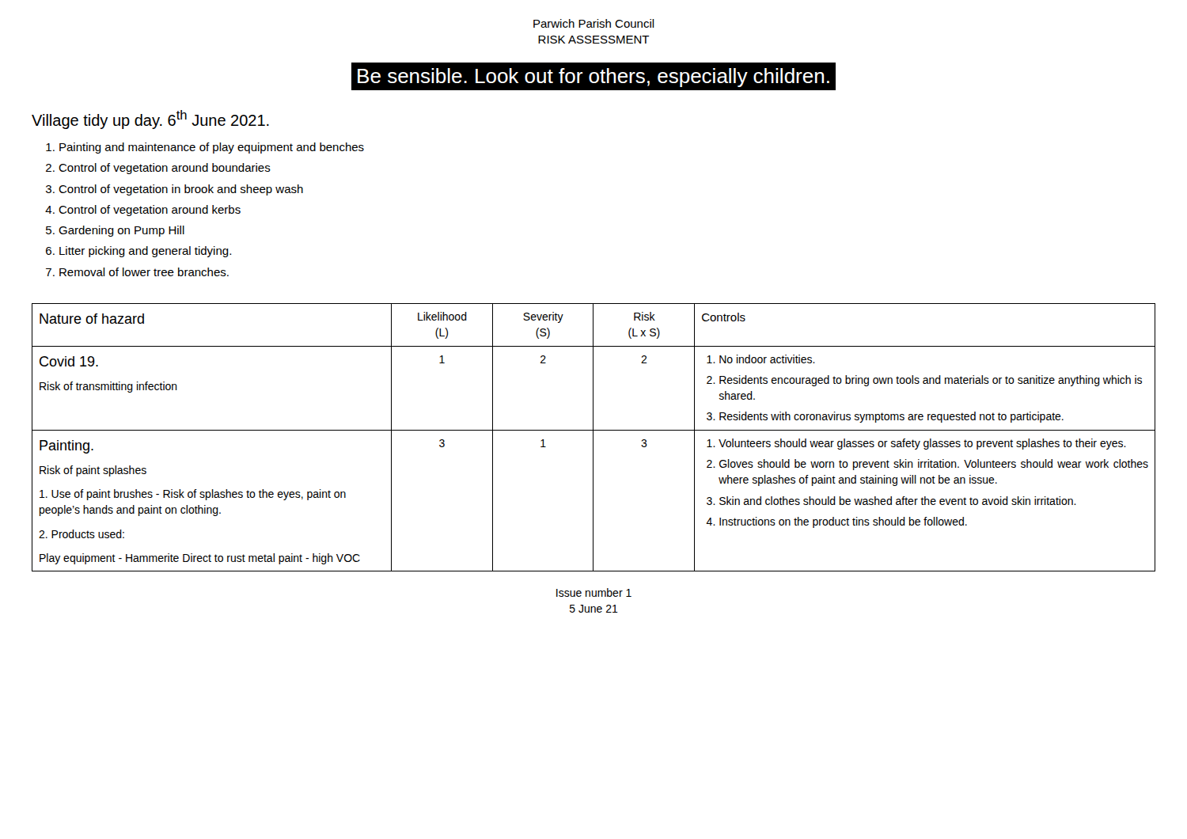Parwich Parish Council
RISK ASSESSMENT
Be sensible. Look out for others, especially children.
Village tidy up day. 6th June 2021.
Painting and maintenance of play equipment and benches
Control of vegetation around boundaries
Control of vegetation in brook and sheep wash
Control of vegetation around kerbs
Gardening on Pump Hill
Litter picking and general tidying.
Removal of lower tree branches.
| Nature of hazard | Likelihood (L) | Severity (S) | Risk (L x S) | Controls |
| --- | --- | --- | --- | --- |
| Covid 19. Risk of transmitting infection | 1 | 2 | 2 | No indoor activities. Residents encouraged to bring own tools and materials or to sanitize anything which is shared. Residents with coronavirus symptoms are requested not to participate. |
| Painting. Risk of paint splashes 1. Use of paint brushes - Risk of splashes to the eyes, paint on people’s hands and paint on clothing. 2. Products used: Play equipment - Hammerite Direct to rust metal paint - high VOC | 3 | 1 | 3 | Volunteers should wear glasses or safety glasses to prevent splashes to their eyes. Gloves should be worn to prevent skin irritation. Volunteers should wear work clothes where splashes of paint and staining will not be an issue. Skin and clothes should be washed after the event to avoid skin irritation. Instructions on the product tins should be followed. |
Issue number 1
5 June 21